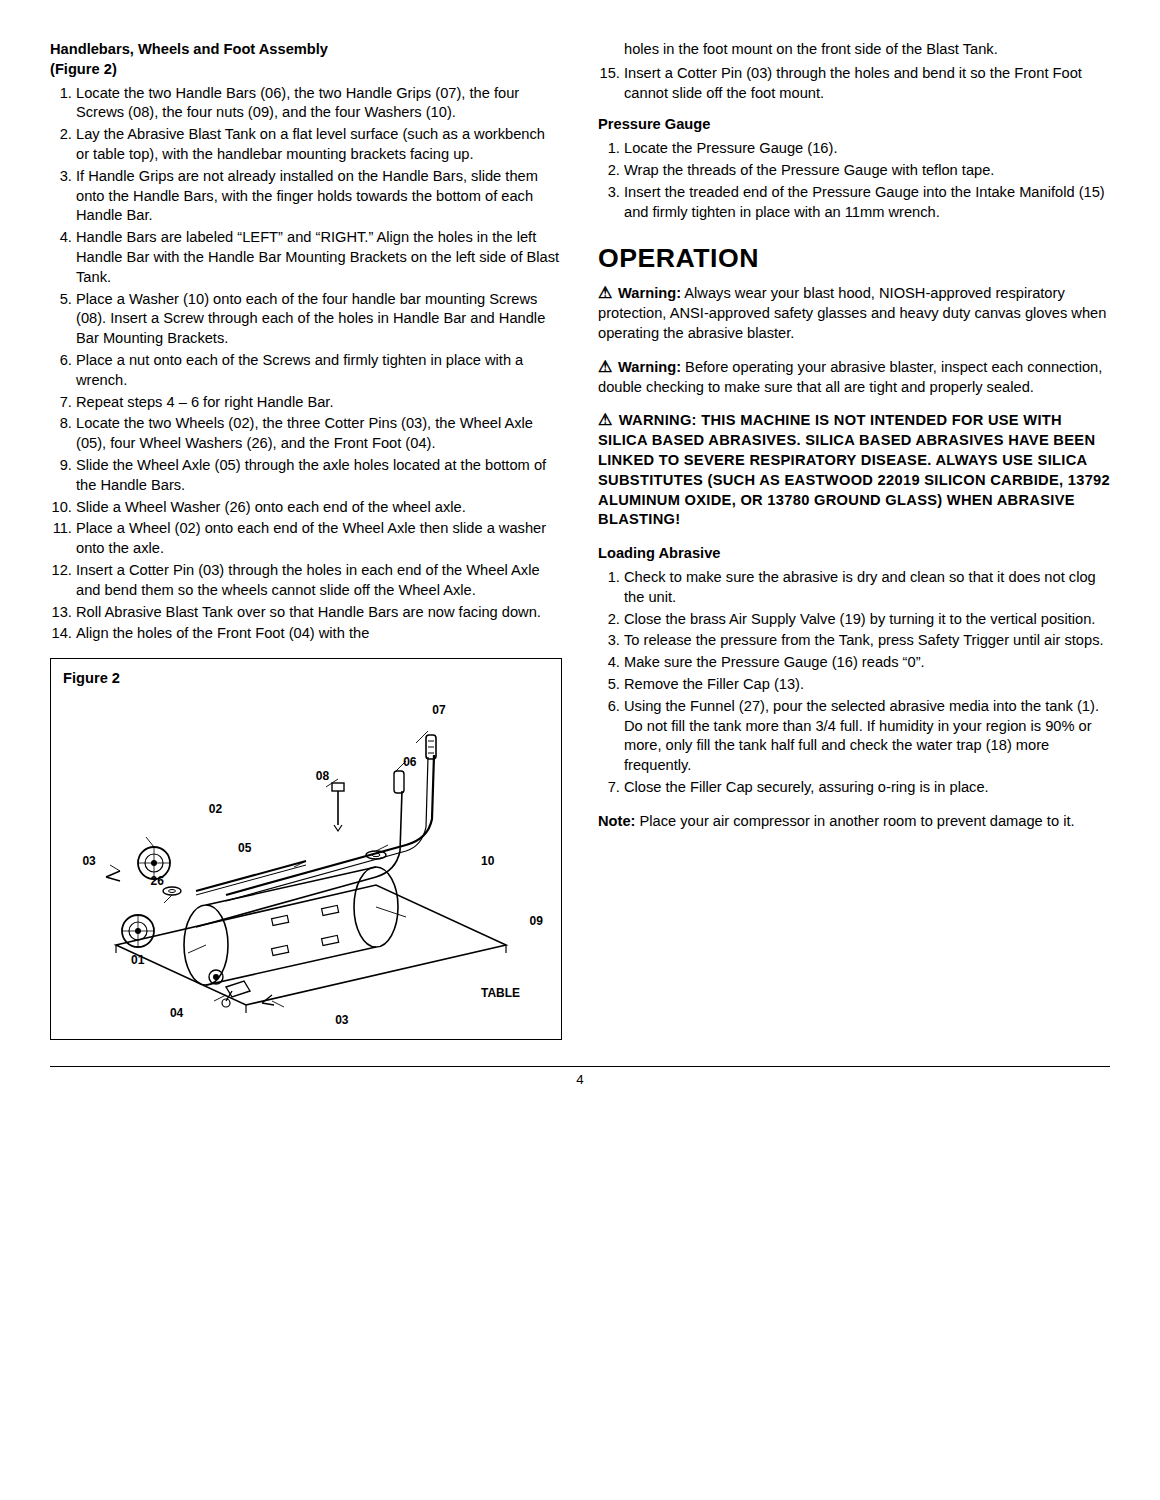Handlebars, Wheels and Foot Assembly
(Figure 2)
Locate the two Handle Bars (06), the two Handle Grips (07), the four Screws (08), the four nuts (09), and the four Washers (10).
Lay the Abrasive Blast Tank on a flat level surface (such as a workbench or table top), with the handlebar mounting brackets facing up.
If Handle Grips are not already installed on the Handle Bars, slide them onto the Handle Bars, with the finger holds towards the bottom of each Handle Bar.
Handle Bars are labeled “LEFT” and “RIGHT.” Align the holes in the left Handle Bar with the Handle Bar Mounting Brackets on the left side of Blast Tank.
Place a Washer (10) onto each of the four handle bar mounting Screws (08). Insert a Screw through each of the holes in Handle Bar and Handle Bar Mounting Brackets.
Place a nut onto each of the Screws and firmly tighten in place with a wrench.
Repeat steps 4 – 6 for right Handle Bar.
Locate the two Wheels (02), the three Cotter Pins (03), the Wheel Axle (05), four Wheel Washers (26), and the Front Foot (04).
Slide the Wheel Axle (05) through the axle holes located at the bottom of the Handle Bars.
Slide a Wheel Washer (26) onto each end of the wheel axle.
Place a Wheel (02) onto each end of the Wheel Axle then slide a washer onto the axle.
Insert a Cotter Pin (03) through the holes in each end of the Wheel Axle and bend them so the wheels cannot slide off the Wheel Axle.
Roll Abrasive Blast Tank over so that Handle Bars are now facing down.
Align the holes of the Front Foot (04) with the
Figure 2
07 06 08 02 03 05 10 26 09 01 04 03 TABLE
holes in the foot mount on the front side of the Blast Tank.
Insert a Cotter Pin (03) through the holes and bend it so the Front Foot cannot slide off the foot mount.
Pressure Gauge
Locate the Pressure Gauge (16).
Wrap the threads of the Pressure Gauge with teflon tape.
Insert the treaded end of the Pressure Gauge into the Intake Manifold (15) and firmly tighten in place with an 11mm wrench.
OPERATION
⚠ Warning: Always wear your blast hood, NIOSH-approved respiratory protection, ANSI-approved safety glasses and heavy duty canvas gloves when operating the abrasive blaster.
⚠ Warning: Before operating your abrasive blaster, inspect each connection, double checking to make sure that all are tight and properly sealed.
⚠ WARNING: THIS MACHINE IS NOT INTENDED FOR USE WITH SILICA BASED ABRASIVES. SILICA BASED ABRASIVES HAVE BEEN LINKED TO SEVERE RESPIRATORY DISEASE. ALWAYS USE SILICA SUBSTITUTES (SUCH AS EASTWOOD 22019 SILICON CARBIDE, 13792 ALUMINUM OXIDE, OR 13780 GROUND GLASS) WHEN ABRASIVE BLASTING!
Loading Abrasive
Check to make sure the abrasive is dry and clean so that it does not clog the unit.
Close the brass Air Supply Valve (19) by turning it to the vertical position.
To release the pressure from the Tank, press Safety Trigger until air stops.
Make sure the Pressure Gauge (16) reads “0”.
Remove the Filler Cap (13).
Using the Funnel (27), pour the selected abrasive media into the tank (1). Do not fill the tank more than 3/4 full. If humidity in your region is 90% or more, only fill the tank half full and check the water trap (18) more frequently.
Close the Filler Cap securely, assuring o-ring is in place.
Note: Place your air compressor in another room to prevent damage to it.
4